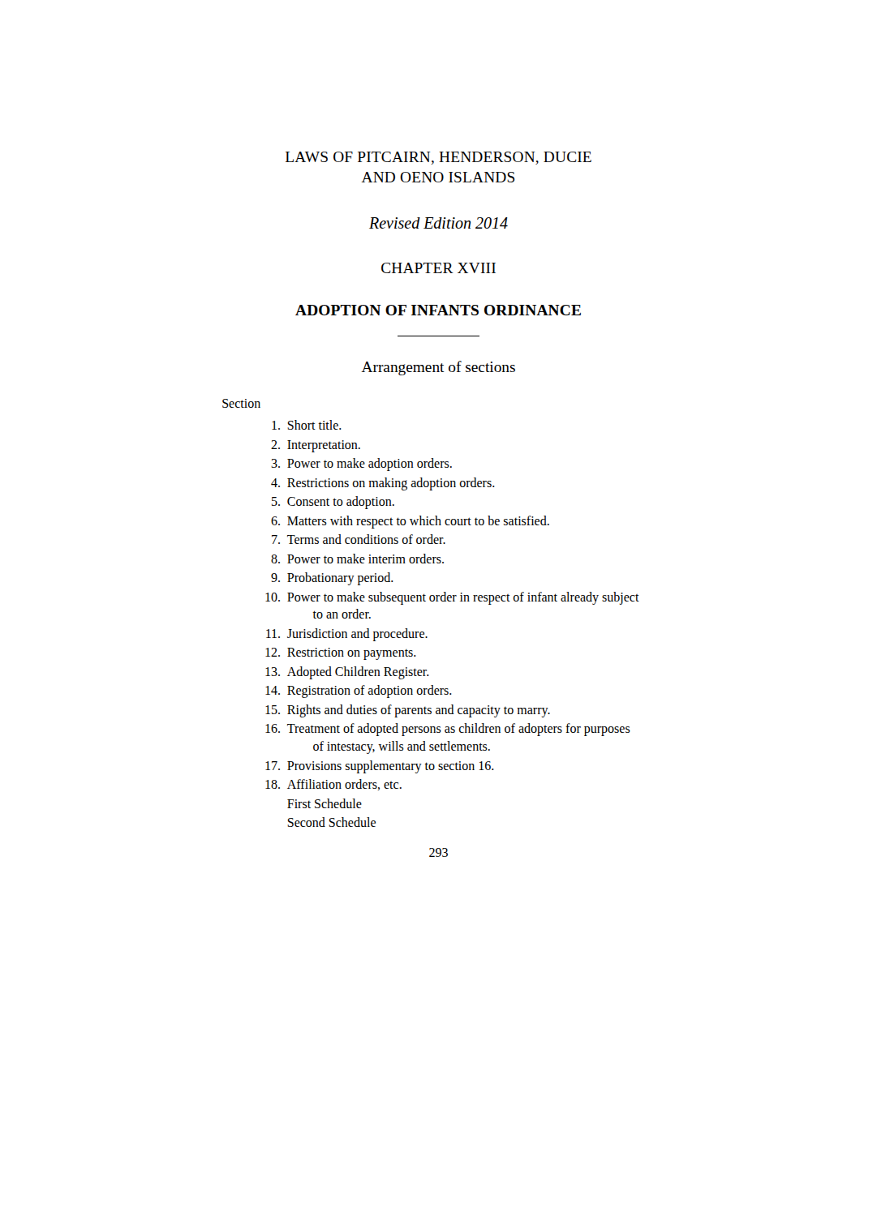LAWS OF PITCAIRN, HENDERSON, DUCIE
AND OENO ISLANDS
Revised Edition 2014
CHAPTER XVIII
ADOPTION OF INFANTS ORDINANCE
Arrangement of sections
Section
Short title.
Interpretation.
Power to make adoption orders.
Restrictions on making adoption orders.
Consent to adoption.
Matters with respect to which court to be satisfied.
Terms and conditions of order.
Power to make interim orders.
Probationary period.
Power to make subsequent order in respect of infant already subjectto an order.
Jurisdiction and procedure.
Restriction on payments.
Adopted Children Register.
Registration of adoption orders.
Rights and duties of parents and capacity to marry.
Treatment of adopted persons as children of adopters for purposesof intestacy, wills and settlements.
Provisions supplementary to section 16.
Affiliation orders, etc.
First Schedule
Second Schedule
293